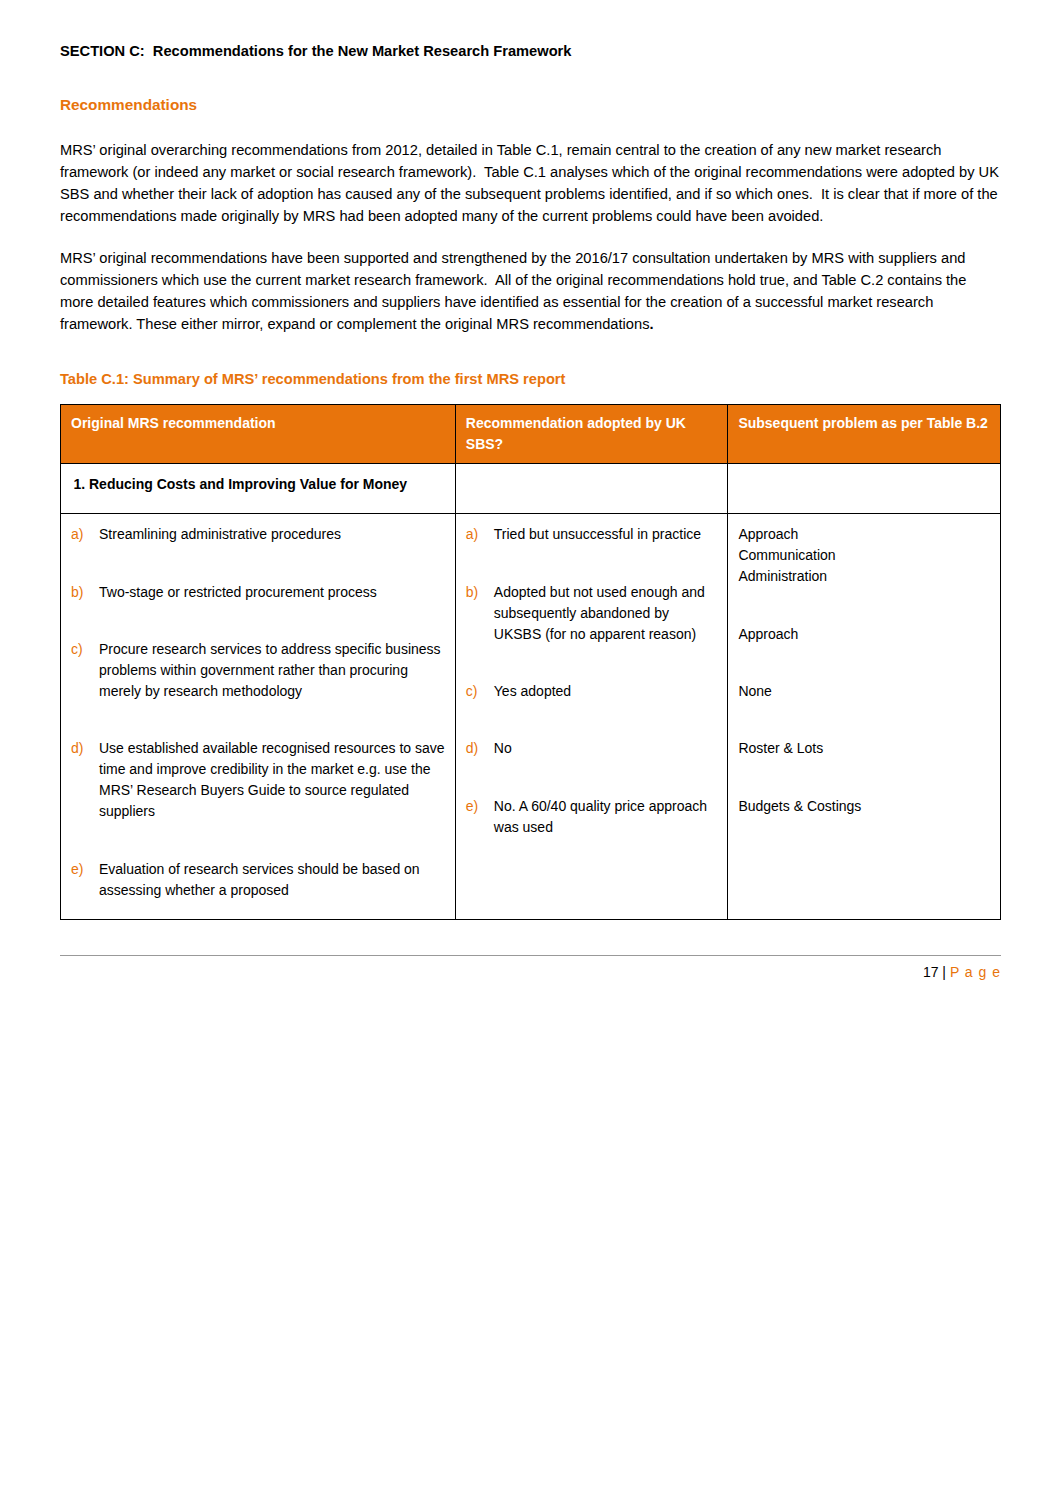SECTION C: Recommendations for the New Market Research Framework
Recommendations
MRS’ original overarching recommendations from 2012, detailed in Table C.1, remain central to the creation of any new market research framework (or indeed any market or social research framework). Table C.1 analyses which of the original recommendations were adopted by UK SBS and whether their lack of adoption has caused any of the subsequent problems identified, and if so which ones. It is clear that if more of the recommendations made originally by MRS had been adopted many of the current problems could have been avoided.
MRS’ original recommendations have been supported and strengthened by the 2016/17 consultation undertaken by MRS with suppliers and commissioners which use the current market research framework. All of the original recommendations hold true, and Table C.2 contains the more detailed features which commissioners and suppliers have identified as essential for the creation of a successful market research framework. These either mirror, expand or complement the original MRS recommendations.
Table C.1: Summary of MRS’ recommendations from the first MRS report
| Original MRS recommendation | Recommendation adopted by UK SBS? | Subsequent problem as per Table B.2 |
| --- | --- | --- |
| Reducing Costs and Improving Value for Money | | |
| a) Streamlining administrative procedures b) Two-stage or restricted procurement process c) Procure research services to address specific business problems within government rather than procuring merely by research methodology d) Use established available recognised resources to save time and improve credibility in the market e.g. use the MRS’ Research Buyers Guide to source regulated suppliers e) Evaluation of research services should be based on assessing whether a proposed | a) Tried but unsuccessful in practice b) Adopted but not used enough and subsequently abandoned by UKSBS (for no apparent reason) c) Yes adopted d) No e) No. A 60/40 quality price approach was used | Approach Communication Administration Approach None Roster & Lots Budgets & Costings |
17 | P a g e